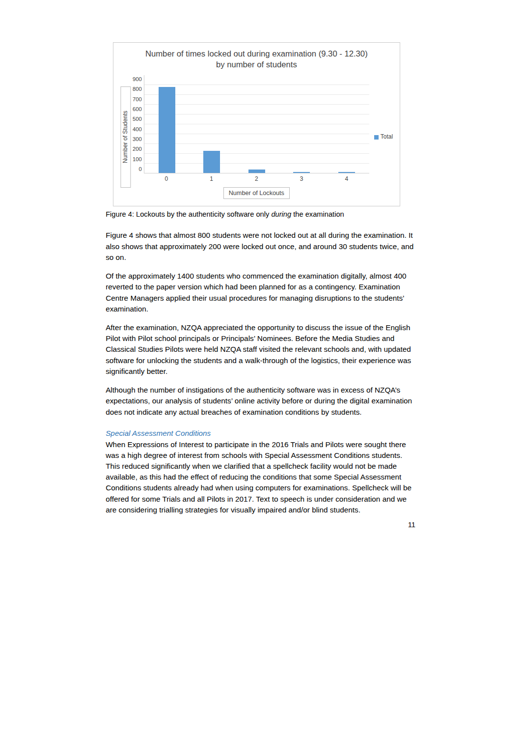Number of times locked out during examination (9.30 - 12.30)
by number of students
Number of Students
900 800 700 600 500 400 300 200 100 0
0 1 2 3 4
Number of Lockouts
Total
Figure 4: Lockouts by the authenticity software only during the examination
Figure 4 shows that almost 800 students were not locked out at all during the examination. It also shows that approximately 200 were locked out once, and around 30 students twice, and so on.
Of the approximately 1400 students who commenced the examination digitally, almost 400 reverted to the paper version which had been planned for as a contingency. Examination Centre Managers applied their usual procedures for managing disruptions to the students’ examination.
After the examination, NZQA appreciated the opportunity to discuss the issue of the English Pilot with Pilot school principals or Principals’ Nominees. Before the Media Studies and Classical Studies Pilots were held NZQA staff visited the relevant schools and, with updated software for unlocking the students and a walk-through of the logistics, their experience was significantly better.
Although the number of instigations of the authenticity software was in excess of NZQA’s expectations, our analysis of students’ online activity before or during the digital examination does not indicate any actual breaches of examination conditions by students.
Special Assessment Conditions
When Expressions of Interest to participate in the 2016 Trials and Pilots were sought there was a high degree of interest from schools with Special Assessment Conditions students. This reduced significantly when we clarified that a spellcheck facility would not be made available, as this had the effect of reducing the conditions that some Special Assessment Conditions students already had when using computers for examinations. Spellcheck will be offered for some Trials and all Pilots in 2017. Text to speech is under consideration and we are considering trialling strategies for visually impaired and/or blind students.
11